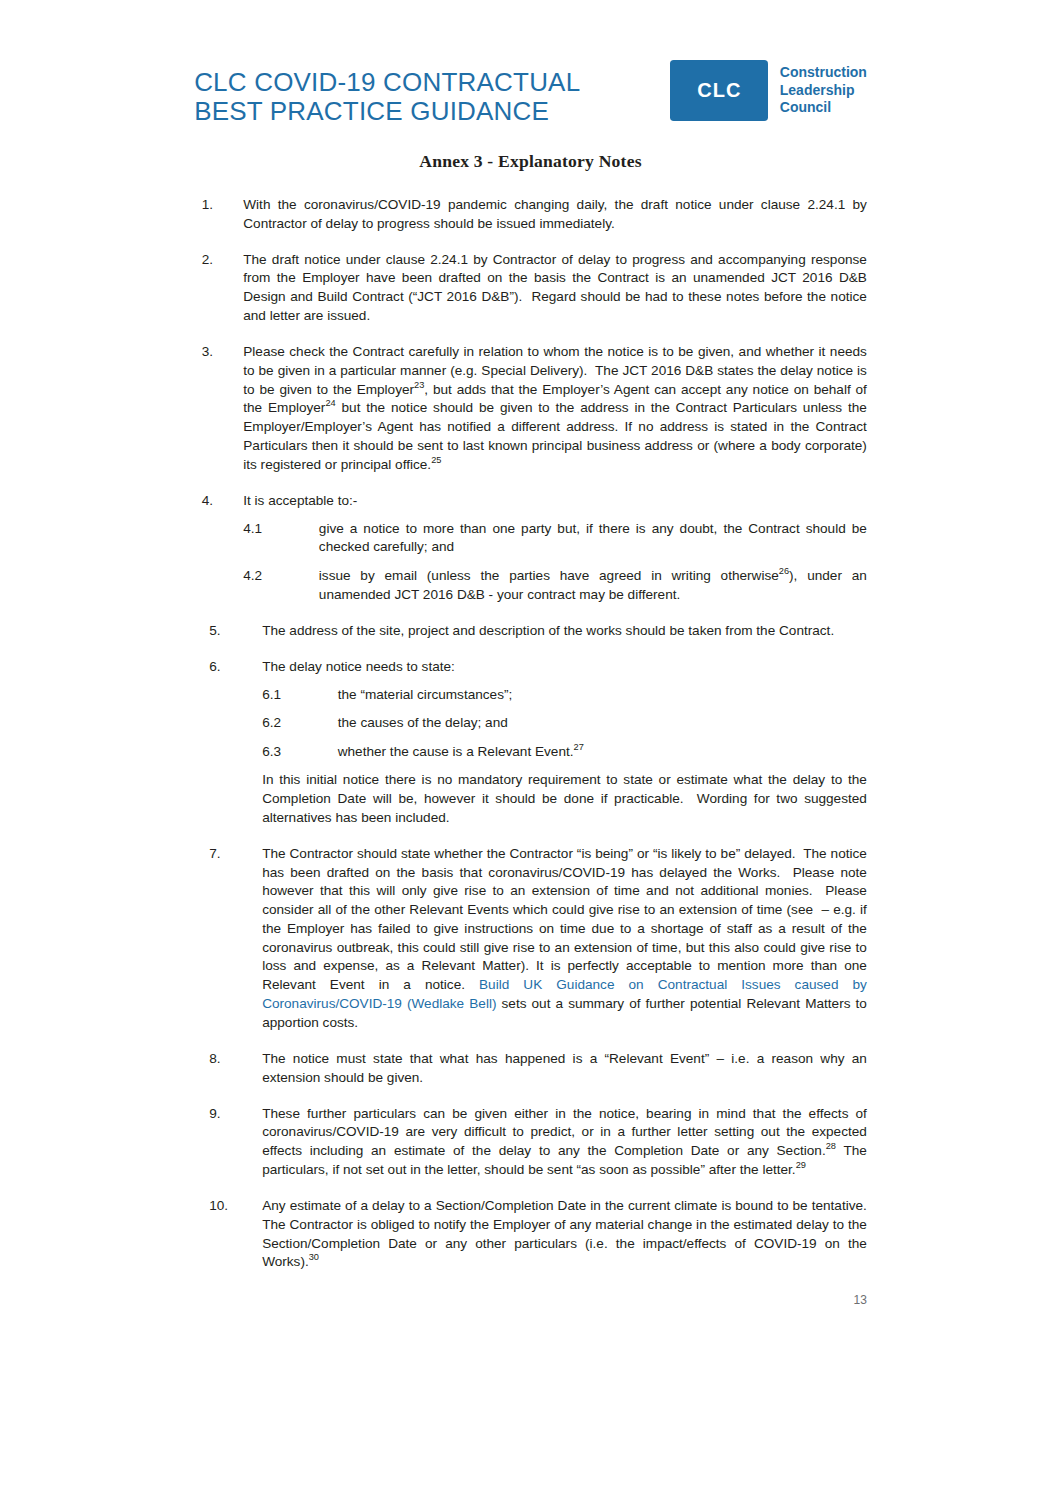CLC COVID-19 Contractual
Best Practice Guidance
CLC
Construction
Leadership
Council
Annex 3 - Explanatory Notes
With the coronavirus/COVID-19 pandemic changing daily, the draft notice under clause 2.24.1 by Contractor of delay to progress should be issued immediately.
The draft notice under clause 2.24.1 by Contractor of delay to progress and accompanying response from the Employer have been drafted on the basis the Contract is an unamended JCT 2016 D&B Design and Build Contract (“JCT 2016 D&B”). Regard should be had to these notes before the notice and letter are issued.
Please check the Contract carefully in relation to whom the notice is to be given, and whether it needs to be given in a particular manner (e.g. Special Delivery). The JCT 2016 D&B states the delay notice is to be given to the Employer23, but adds that the Employer’s Agent can accept any notice on behalf of the Employer24 but the notice should be given to the address in the Contract Particulars unless the Employer/Employer’s Agent has notified a different address. If no address is stated in the Contract Particulars then it should be sent to last known principal business address or (where a body corporate) its registered or principal office.25
It is acceptable to:-
4.1give a notice to more than one party but, if there is any doubt, the Contract should be checked carefully; and
4.2issue by email (unless the parties have agreed in writing otherwise26), under an unamended JCT 2016 D&B - your contract may be different.
The address of the site, project and description of the works should be taken from the Contract.
The delay notice needs to state:
6.1the “material circumstances”;
6.2the causes of the delay; and
6.3whether the cause is a Relevant Event.27
In this initial notice there is no mandatory requirement to state or estimate what the delay to the Completion Date will be, however it should be done if practicable. Wording for two suggested alternatives has been included.
The Contractor should state whether the Contractor “is being” or “is likely to be” delayed. The notice has been drafted on the basis that coronavirus/COVID-19 has delayed the Works. Please note however that this will only give rise to an extension of time and not additional monies. Please consider all of the other Relevant Events which could give rise to an extension of time (see – e.g. if the Employer has failed to give instructions on time due to a shortage of staff as a result of the coronavirus outbreak, this could still give rise to an extension of time, but this also could give rise to loss and expense, as a Relevant Matter). It is perfectly acceptable to mention more than one Relevant Event in a notice. Build UK Guidance on Contractual Issues caused by Coronavirus/COVID-19 (Wedlake Bell) sets out a summary of further potential Relevant Matters to apportion costs.
The notice must state that what has happened is a “Relevant Event” – i.e. a reason why an extension should be given.
These further particulars can be given either in the notice, bearing in mind that the effects of coronavirus/COVID-19 are very difficult to predict, or in a further letter setting out the expected effects including an estimate of the delay to any the Completion Date or any Section.28 The particulars, if not set out in the letter, should be sent “as soon as possible” after the letter.29
Any estimate of a delay to a Section/Completion Date in the current climate is bound to be tentative. The Contractor is obliged to notify the Employer of any material change in the estimated delay to the Section/Completion Date or any other particulars (i.e. the impact/effects of COVID-19 on the Works).30
13